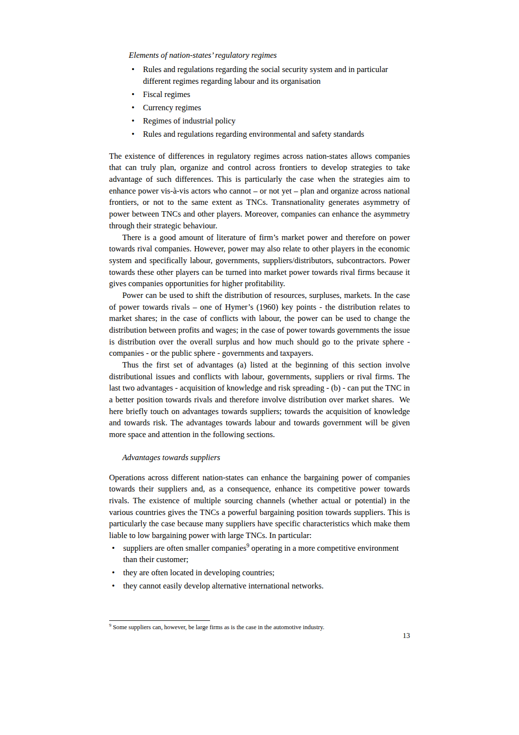Elements of nation-states’ regulatory regimes
Rules and regulations regarding the social security system and in particular different regimes regarding labour and its organisation
Fiscal regimes
Currency regimes
Regimes of industrial policy
Rules and regulations regarding environmental and safety standards
The existence of differences in regulatory regimes across nation-states allows companies that can truly plan, organize and control across frontiers to develop strategies to take advantage of such differences. This is particularly the case when the strategies aim to enhance power vis-à-vis actors who cannot – or not yet – plan and organize across national frontiers, or not to the same extent as TNCs. Transnationality generates asymmetry of power between TNCs and other players. Moreover, companies can enhance the asymmetry through their strategic behaviour.
There is a good amount of literature of firm’s market power and therefore on power towards rival companies. However, power may also relate to other players in the economic system and specifically labour, governments, suppliers/distributors, subcontractors. Power towards these other players can be turned into market power towards rival firms because it gives companies opportunities for higher profitability.
Power can be used to shift the distribution of resources, surpluses, markets. In the case of power towards rivals – one of Hymer’s (1960) key points - the distribution relates to market shares; in the case of conflicts with labour, the power can be used to change the distribution between profits and wages; in the case of power towards governments the issue is distribution over the overall surplus and how much should go to the private sphere - companies - or the public sphere - governments and taxpayers.
Thus the first set of advantages (a) listed at the beginning of this section involve distributional issues and conflicts with labour, governments, suppliers or rival firms. The last two advantages - acquisition of knowledge and risk spreading - (b) - can put the TNC in a better position towards rivals and therefore involve distribution over market shares. We here briefly touch on advantages towards suppliers; towards the acquisition of knowledge and towards risk. The advantages towards labour and towards government will be given more space and attention in the following sections.
Advantages towards suppliers
Operations across different nation-states can enhance the bargaining power of companies towards their suppliers and, as a consequence, enhance its competitive power towards rivals. The existence of multiple sourcing channels (whether actual or potential) in the various countries gives the TNCs a powerful bargaining position towards suppliers. This is particularly the case because many suppliers have specific characteristics which make them liable to low bargaining power with large TNCs. In particular:
suppliers are often smaller companies9 operating in a more competitive environment than their customer;
they are often located in developing countries;
they cannot easily develop alternative international networks.
9 Some suppliers can, however, be large firms as is the case in the automotive industry.
13